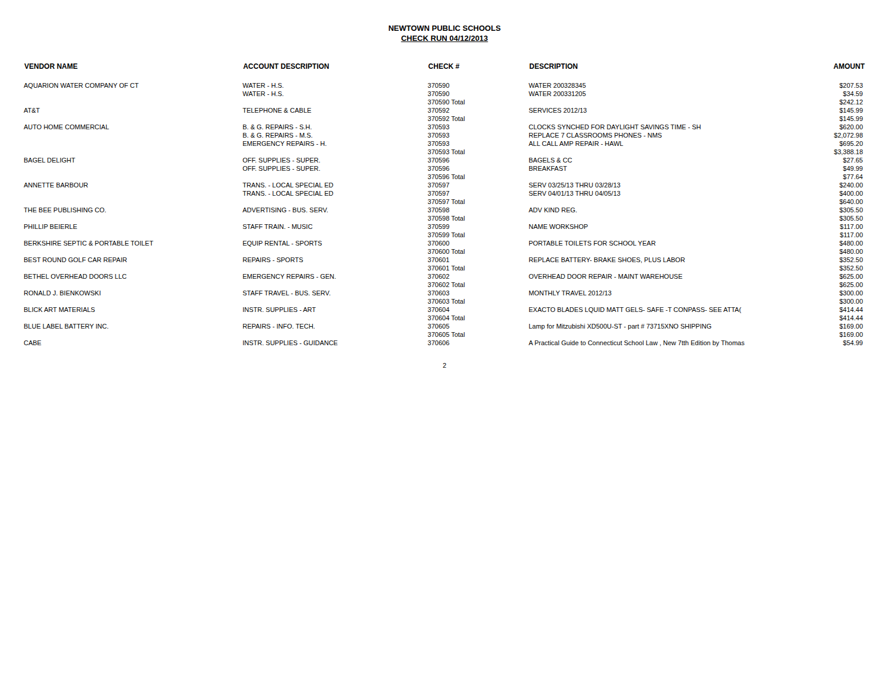NEWTOWN PUBLIC SCHOOLS
CHECK RUN 04/12/2013
| VENDOR NAME | ACCOUNT DESCRIPTION | CHECK # | DESCRIPTION | AMOUNT |
| --- | --- | --- | --- | --- |
| AQUARION WATER COMPANY OF CT | WATER - H.S. | 370590 | WATER 200328345 | $207.53 |
| | WATER - H.S. | 370590 | WATER 200331205 | $34.59 |
| | | 370590 Total | | $242.12 |
| AT&T | TELEPHONE & CABLE | 370592 | SERVICES 2012/13 | $145.99 |
| | | 370592 Total | | $145.99 |
| AUTO HOME COMMERCIAL | B. & G. REPAIRS - S.H. | 370593 | CLOCKS SYNCHED FOR DAYLIGHT SAVINGS TIME - SH | $620.00 |
| | B. & G. REPAIRS - M.S. | 370593 | REPLACE 7 CLASSROOMS PHONES - NMS | $2,072.98 |
| | EMERGENCY REPAIRS - H. | 370593 | ALL CALL AMP REPAIR - HAWL | $695.20 |
| | | 370593 Total | | $3,388.18 |
| BAGEL DELIGHT | OFF. SUPPLIES - SUPER. | 370596 | BAGELS & CC | $27.65 |
| | OFF. SUPPLIES - SUPER. | 370596 | BREAKFAST | $49.99 |
| | | 370596 Total | | $77.64 |
| ANNETTE BARBOUR | TRANS. - LOCAL SPECIAL ED | 370597 | SERV 03/25/13 THRU 03/28/13 | $240.00 |
| | TRANS. - LOCAL SPECIAL ED | 370597 | SERV 04/01/13 THRU 04/05/13 | $400.00 |
| | | 370597 Total | | $640.00 |
| THE BEE PUBLISHING CO. | ADVERTISING - BUS. SERV. | 370598 | ADV KIND REG. | $305.50 |
| | | 370598 Total | | $305.50 |
| PHILLIP BEIERLE | STAFF TRAIN. - MUSIC | 370599 | NAME WORKSHOP | $117.00 |
| | | 370599 Total | | $117.00 |
| BERKSHIRE SEPTIC & PORTABLE TOILET | EQUIP RENTAL - SPORTS | 370600 | PORTABLE TOILETS FOR SCHOOL YEAR | $480.00 |
| | | 370600 Total | | $480.00 |
| BEST ROUND GOLF CAR REPAIR | REPAIRS - SPORTS | 370601 | REPLACE BATTERY- BRAKE SHOES, PLUS LABOR | $352.50 |
| | | 370601 Total | | $352.50 |
| BETHEL OVERHEAD DOORS LLC | EMERGENCY REPAIRS - GEN. | 370602 | OVERHEAD DOOR REPAIR - MAINT WAREHOUSE | $625.00 |
| | | 370602 Total | | $625.00 |
| RONALD J. BIENKOWSKI | STAFF TRAVEL - BUS. SERV. | 370603 | MONTHLY TRAVEL 2012/13 | $300.00 |
| | | 370603 Total | | $300.00 |
| BLICK ART MATERIALS | INSTR. SUPPLIES - ART | 370604 | EXACTO BLADES LQUID MATT GELS- SAFE -T CONPASS- SEE ATTA( | $414.44 |
| | | 370604 Total | | $414.44 |
| BLUE LABEL BATTERY INC. | REPAIRS - INFO. TECH. | 370605 | Lamp for Mitzubishi XD500U-ST - part # 73715XNO SHIPPING | $169.00 |
| | | 370605 Total | | $169.00 |
| CABE | INSTR. SUPPLIES - GUIDANCE | 370606 | A Practical Guide to Connecticut School Law , New 7tth Edition by Thomas | $54.99 |
2